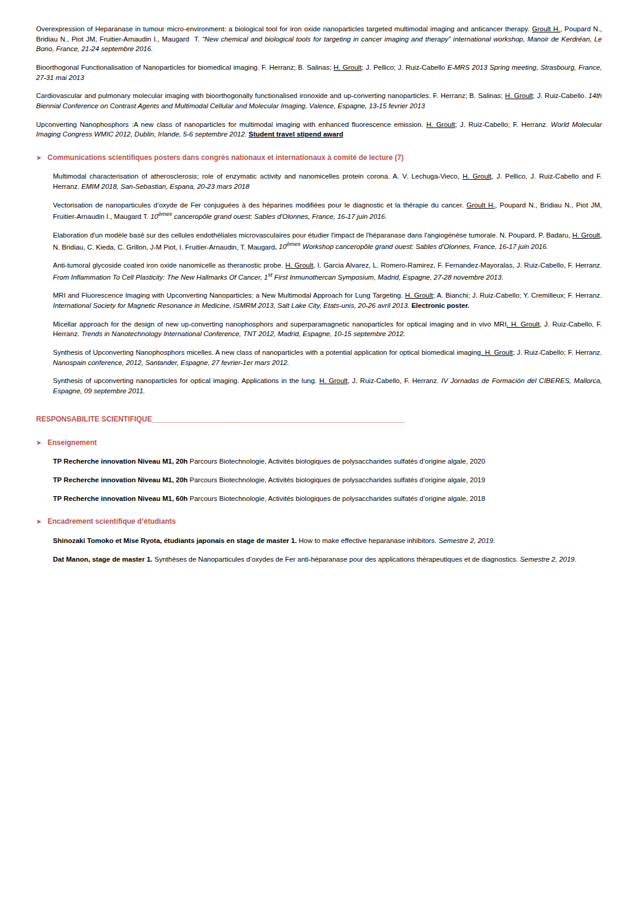Overexpression of Heparanase in tumour micro-environment: a biological tool for iron oxide nanoparticles targeted multimodal imaging and anticancer therapy. Groult H., Poupard N., Bridiau N., Piot JM, Fruitier-Arnaudin I., Maugard T. “New chemical and biological tools for targeting in cancer imaging and therapy” international workshop, Manoir de Kerdréan, Le Bono, France, 21-24 septembre 2016.
Bioorthogonal Functionalisation of Nanoparticles for biomedical imaging. F. Herranz; B. Salinas; H. Groult; J. Pellico; J. Ruiz-Cabello E-MRS 2013 Spring meeting, Strasbourg, France, 27-31 mai 2013
Cardiovascular and pulmonary molecular imaging with bioorthogonally functionalised ironoxide and up-converting nanoparticles. F. Herranz; B. Salinas; H. Groult; J. Ruiz-Cabello. 14th Biennial Conference on Contrast Agents and Multimodal Cellular and Molecular Imaging, Valence, Espagne, 13-15 fevrier 2013
Upconverting Nanophosphors :A new class of nanoparticles for multimodal imaging with enhanced fluorescence emission. H. Groult; J. Ruiz-Cabello; F. Herranz. World Molecular Imaging Congress WMIC 2012, Dublin, Irlande, 5-6 septembre 2012. Student travel stipend award
➤ Communications scientifiques posters dans congrès nationaux et internationaux à comité de lecture (7)
Multimodal characterisation of atherosclerosis; role of enzymatic activity and nanomicelles protein corona. A. V. Lechuga-Vieco, H. Groult, J. Pellico, J. Ruiz-Cabello and F. Herranz. EMIM 2018, San-Sebastian, Espana, 20-23 mars 2018
Vectorisation de nanoparticules d’oxyde de Fer conjuguées à des héparines modifiées pour le diagnostic et la thérapie du cancer. Groult H., Poupard N., Bridiau N., Piot JM, Fruitier-Arnaudin I., Maugard T. 10èmes canceropôle grand ouest: Sables d'Olonnes, France, 16-17 juin 2016.
Elaboration d'un modèle basé sur des cellules endothéliales microvasculaires pour étudier l'impact de l'héparanase dans l'angiogénèse tumorale. N. Poupard, P. Badaru, H. Groult, N. Bridiau, C. Kieda, C. Grillon, J-M Piot, I. Fruitier-Arnaudin, T. Maugard. 10èmes Workshop canceropôle grand ouest: Sables d'Olonnes, France, 16-17 juin 2016.
Anti-tumoral glycoside coated iron oxide nanomicelle as theranostic probe. H. Groult, I. Garcia Alvarez, L. Romero-Ramirez, F. Fernandez-Mayoralas, J. Ruiz-Cabello, F. Herranz. From Inflammation To Cell Plasticity: The New Hallmarks Of Cancer, 1st First Inmunothercan Symposium, Madrid, Espagne, 27-28 novembre 2013.
MRI and Fluorescence Imaging with Upconverting Nanoparticles: a New Multimodal Approach for Lung Targeting. H. Groult; A. Bianchi; J. Ruiz-Cabello; Y. Cremilleux; F. Herranz. International Society for Magnetic Resonance in Medicine, ISMRM 2013, Salt Lake City, Etats-unis, 20-26 avril 2013. Electronic poster.
Micellar approach for the design of new up-converting nanophosphors and superparamagnetic nanoparticles for optical imaging and in vivo MRI. H. Groult, J. Ruiz-Cabello, F. Herranz. Trends in Nanotechnology International Conference, TNT 2012, Madrid, Espagne, 10-15 septembre 2012.
Synthesis of Upconverting Nanophosphors micelles. A new class of nanoparticles with a potential application for optical biomedical imaging. H. Groult; J. Ruiz-Cabello; F. Herranz. Nanospain conference, 2012, Santander, Espagne, 27 fevrier-1er mars 2012.
Synthesis of upconverting nanoparticles for optical imaging. Applications in the lung. H. Groult, J. Ruiz-Cabello, F. Herranz. IV Jornadas de Formación del CIBERES, Mallorca, Espagne, 09 septembre 2011.
RESPONSABILITE SCIENTIFIQUE_______________________________________________________________
➤ Enseignement
TP Recherche innovation Niveau M1, 20h Parcours Biotechnologie, Activités biologiques de polysaccharides sulfatés d’origine algale, 2020
TP Recherche innovation Niveau M1, 20h Parcours Biotechnologie, Activités biologiques de polysaccharides sulfatés d’origine algale, 2019
TP Recherche innovation Niveau M1, 60h Parcours Biotechnologie, Activités biologiques de polysaccharides sulfatés d’origine algale, 2018
➤ Encadrement scientifique d’étudiants
Shinozaki Tomoko et Mise Ryota, étudiants japonais en stage de master 1. How to make effective heparanase inhibitors. Semestre 2, 2019.
Dat Manon, stage de master 1. Synthèses de Nanoparticules d’oxydes de Fer anti-héparanase pour des applications thérapeutiques et de diagnostics. Semestre 2, 2019.